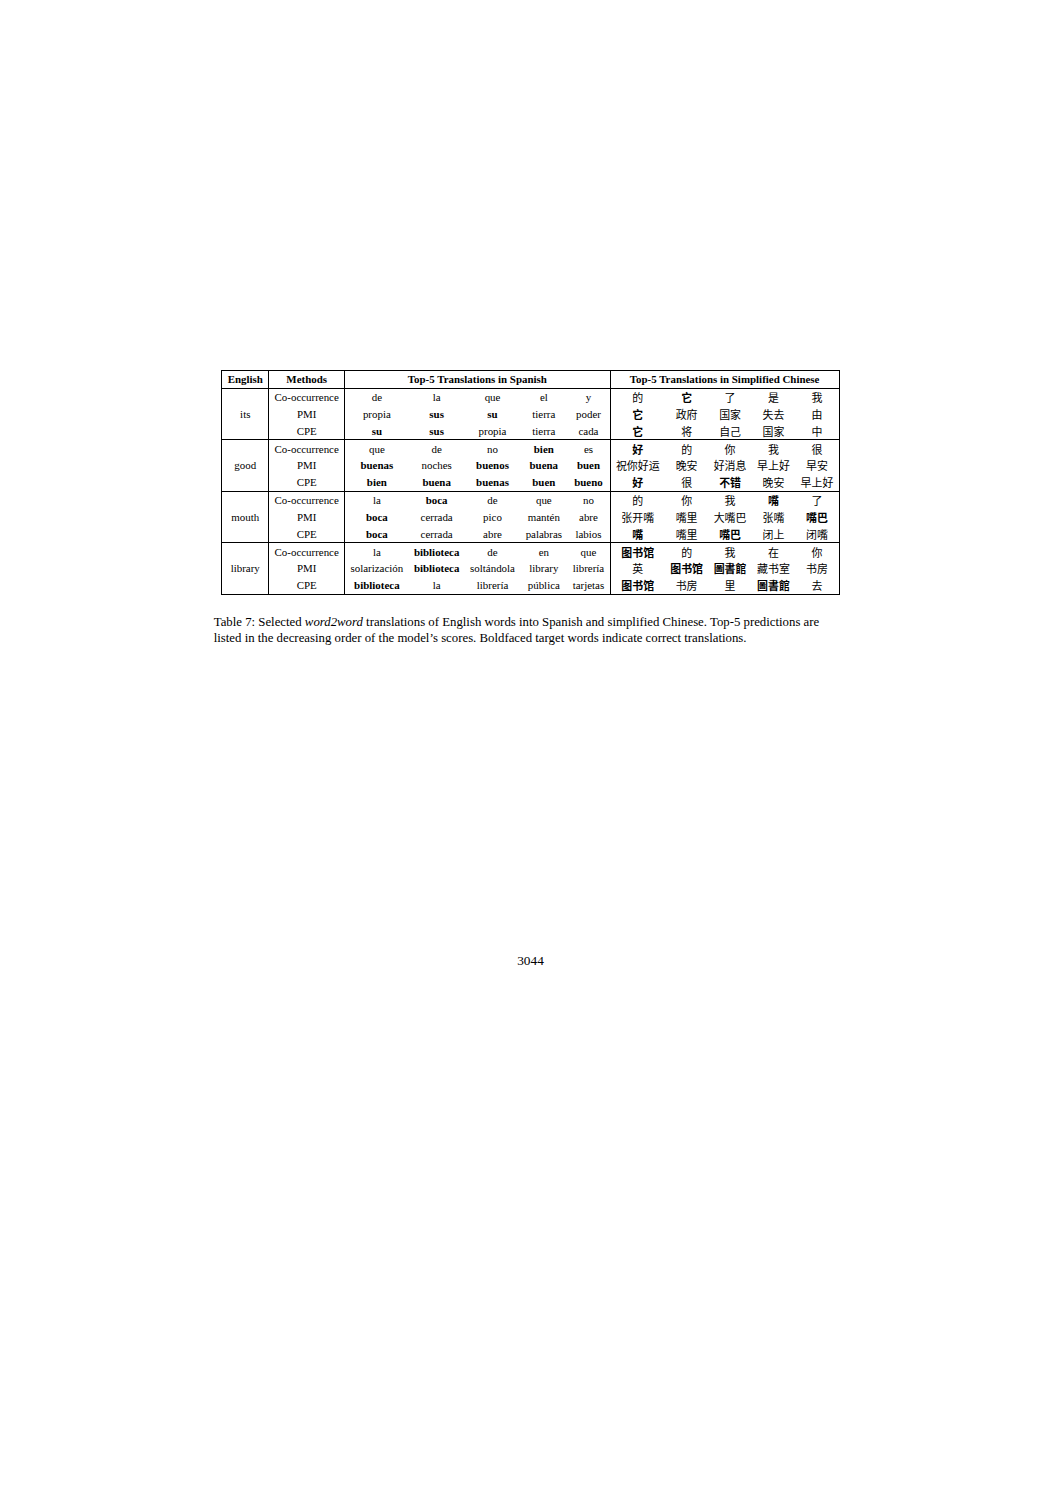| English | Methods | Top-5 Translations in Spanish | Top-5 Translations in Simplified Chinese |
| --- | --- | --- | --- |
| its | Co-occurrence | de | la | que | el | y | 的 | 它 | 了 | 是 | 我 |
| PMI | propia | sus | su | tierra | poder | 它 | 政府 | 国家 | 失去 | 由 |
| CPE | su | sus | propia | tierra | cada | 它 | 将 | 自己 | 国家 | 中 |
| good | Co-occurrence | que | de | no | bien | es | 好 | 的 | 你 | 我 | 很 |
| PMI | buenas | noches | buenos | buena | buen | 祝你好运 | 晚安 | 好消息 | 早上好 | 早安 |
| CPE | bien | buena | buenas | buen | bueno | 好 | 很 | 不错 | 晚安 | 早上好 |
| mouth | Co-occurrence | la | boca | de | que | no | 的 | 你 | 我 | 嘴 | 了 |
| PMI | boca | cerrada | pico | mantén | abre | 张开嘴 | 嘴里 | 大嘴巴 | 张嘴 | 嘴巴 |
| CPE | boca | cerrada | abre | palabras | labios | 嘴 | 嘴里 | 嘴巴 | 闭上 | 闭嘴 |
| library | Co-occurrence | la | biblioteca | de | en | que | 图书馆 | 的 | 我 | 在 | 你 |
| PMI | solarización | biblioteca | soltándola | library | librería | 英 | 图书馆 | 圖書館 | 藏书室 | 书房 |
| CPE | biblioteca | la | librería | pública | tarjetas | 图书馆 | 书房 | 里 | 圖書館 | 去 |
Table 7: Selected word2word translations of English words into Spanish and simplified Chinese. Top-5 predictions are listed in the decreasing order of the model’s scores. Boldfaced target words indicate correct translations.
3044